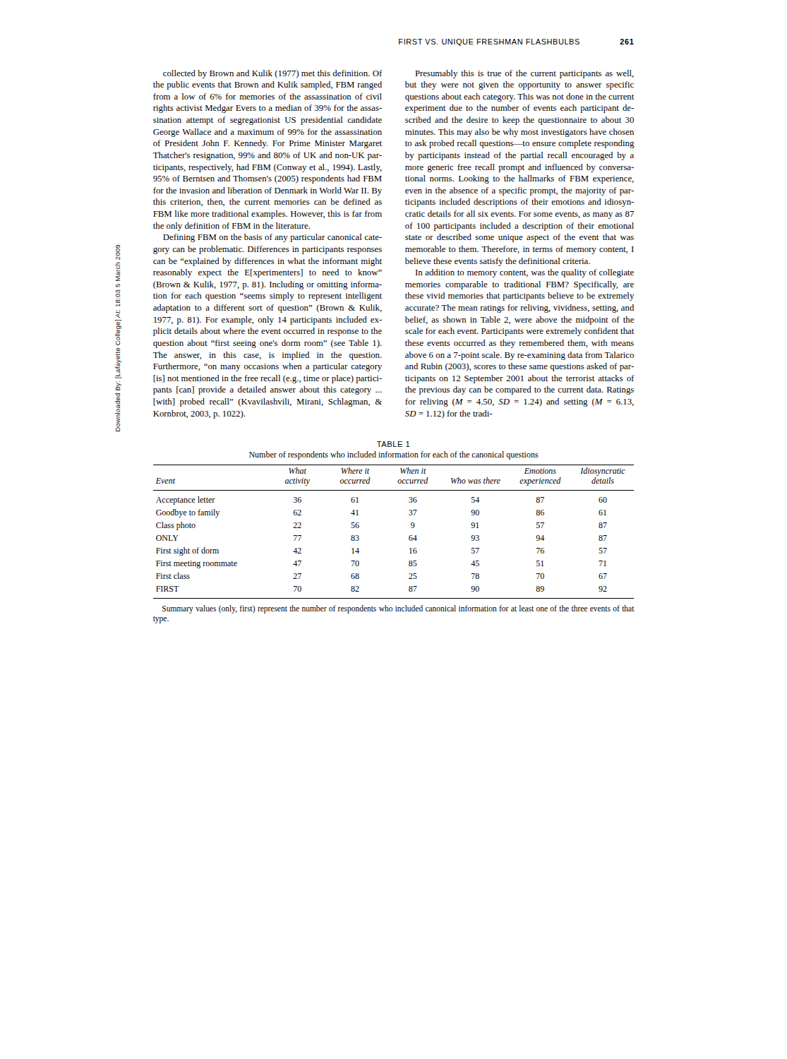Downloaded By: [Lafayette College] At: 18:03 5 March 2009
FIRST VS. UNIQUE FRESHMAN FLASHBULBS 261
collected by Brown and Kulik (1977) met this definition. Of the public events that Brown and Kulik sampled, FBM ranged from a low of 6% for memories of the assassination of civil rights activist Medgar Evers to a median of 39% for the assassination attempt of segregationist US presidential candidate George Wallace and a maximum of 99% for the assassination of President John F. Kennedy. For Prime Minister Margaret Thatcher's resignation, 99% and 80% of UK and non-UK participants, respectively, had FBM (Conway et al., 1994). Lastly, 95% of Berntsen and Thomsen's (2005) respondents had FBM for the invasion and liberation of Denmark in World War II. By this criterion, then, the current memories can be defined as FBM like more traditional examples. However, this is far from the only definition of FBM in the literature.
Defining FBM on the basis of any particular canonical category can be problematic. Differences in participants responses can be “explained by differences in what the informant might reasonably expect the E[xperimenters] to need to know” (Brown & Kulik, 1977, p. 81). Including or omitting information for each question “seems simply to represent intelligent adaptation to a different sort of question” (Brown & Kulik, 1977, p. 81). For example, only 14 participants included explicit details about where the event occurred in response to the question about “first seeing one's dorm room” (see Table 1). The answer, in this case, is implied in the question. Furthermore, “on many occasions when a particular category [is] not mentioned in the free recall (e.g., time or place) participants [can] provide a detailed answer about this category ... [with] probed recall” (Kvavilashvili, Mirani, Schlagman, & Kornbrot, 2003, p. 1022).
Presumably this is true of the current participants as well, but they were not given the opportunity to answer specific questions about each category. This was not done in the current experiment due to the number of events each participant described and the desire to keep the questionnaire to about 30 minutes. This may also be why most investigators have chosen to ask probed recall questions—to ensure complete responding by participants instead of the partial recall encouraged by a more generic free recall prompt and influenced by conversational norms. Looking to the hallmarks of FBM experience, even in the absence of a specific prompt, the majority of participants included descriptions of their emotions and idiosyncratic details for all six events. For some events, as many as 87 of 100 participants included a description of their emotional state or described some unique aspect of the event that was memorable to them. Therefore, in terms of memory content, I believe these events satisfy the definitional criteria.
In addition to memory content, was the quality of collegiate memories comparable to traditional FBM? Specifically, are these vivid memories that participants believe to be extremely accurate? The mean ratings for reliving, vividness, setting, and belief, as shown in Table 2, were above the midpoint of the scale for each event. Participants were extremely confident that these events occurred as they remembered them, with means above 6 on a 7-point scale. By re-examining data from Talarico and Rubin (2003), scores to these same questions asked of participants on 12 September 2001 about the terrorist attacks of the previous day can be compared to the current data. Ratings for reliving (M = 4.50, SD = 1.24) and setting (M = 6.13, SD = 1.12) for the tradi-
TABLE 1
Number of respondents who included information for each of the canonical questions
| Event | What activity | Where it occurred | When it occurred | Who was there | Emotions experienced | Idiosyncratic details |
| --- | --- | --- | --- | --- | --- | --- |
| Acceptance letter | 36 | 61 | 36 | 54 | 87 | 60 |
| Goodbye to family | 62 | 41 | 37 | 90 | 86 | 61 |
| Class photo | 22 | 56 | 9 | 91 | 57 | 87 |
| ONLY | 77 | 83 | 64 | 93 | 94 | 87 |
| First sight of dorm | 42 | 14 | 16 | 57 | 76 | 57 |
| First meeting roommate | 47 | 70 | 85 | 45 | 51 | 71 |
| First class | 27 | 68 | 25 | 78 | 70 | 67 |
| FIRST | 70 | 82 | 87 | 90 | 89 | 92 |
Summary values (only, first) represent the number of respondents who included canonical information for at least one of the three events of that type.